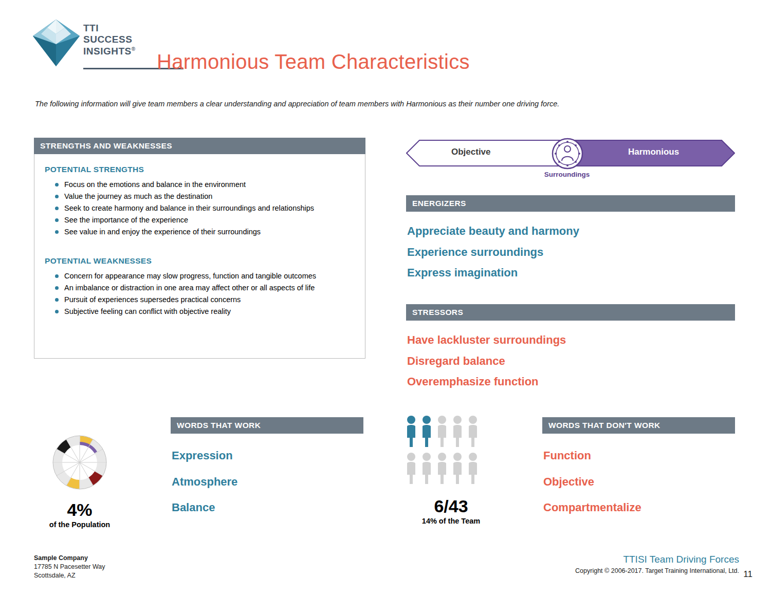TTI
SUCCESS
INSIGHTS®
Harmonious Team Characteristics
The following information will give team members a clear understanding and appreciation of team members with Harmonious as their number one driving force.
STRENGTHS AND WEAKNESSES
POTENTIAL STRENGTHS
Focus on the emotions and balance in the environment
Value the journey as much as the destination
Seek to create harmony and balance in their surroundings and relationships
See the importance of the experience
See value in and enjoy the experience of their surroundings
POTENTIAL WEAKNESSES
Concern for appearance may slow progress, function and tangible outcomes
An imbalance or distraction in one area may affect other or all aspects of life
Pursuit of experiences supersedes practical concerns
Subjective feeling can conflict with objective reality
Objective
Harmonious
Surroundings
ENERGIZERS
Appreciate beauty and harmony
Experience surroundings
Express imagination
STRESSORS
Have lackluster surroundings
Disregard balance
Overemphasize function
4%
of the Population
WORDS THAT WORK
Expression
Atmosphere
Balance
6/43
14% of the Team
WORDS THAT DON'T WORK
Function
Objective
Compartmentalize
Sample Company
17785 N Pacesetter Way
Scottsdale, AZ
TTISI Team Driving Forces
Copyright © 2006-2017. Target Training International, Ltd.
11